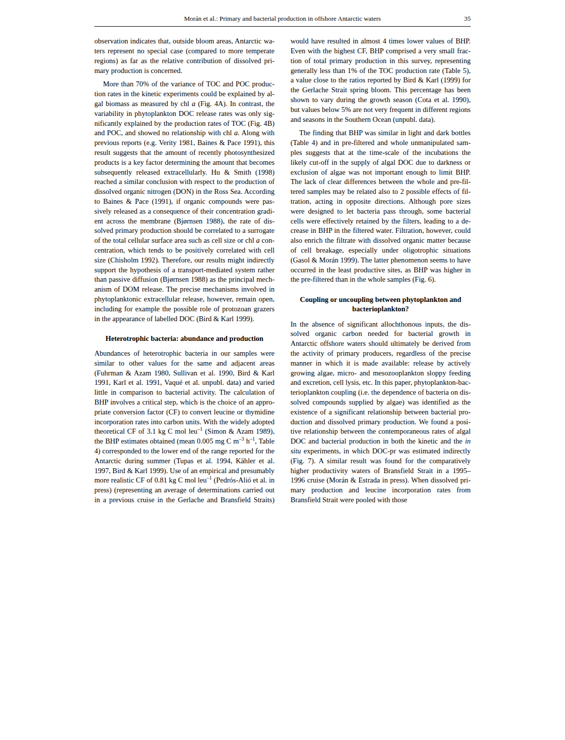Morán et al.: Primary and bacterial production in offshore Antarctic waters 35
observation indicates that, outside bloom areas, Antarctic waters represent no special case (compared to more temperate regions) as far as the relative contribution of dissolved primary production is concerned.
More than 70% of the variance of TOC and POC production rates in the kinetic experiments could be explained by algal biomass as measured by chl a (Fig. 4A). In contrast, the variability in phytoplankton DOC release rates was only significantly explained by the production rates of TOC (Fig. 4B) and POC, and showed no relationship with chl a. Along with previous reports (e.g. Verity 1981, Baines & Pace 1991), this result suggests that the amount of recently photosynthesized products is a key factor determining the amount that becomes subsequently released extracellularly. Hu & Smith (1998) reached a similar conclusion with respect to the production of dissolved organic nitrogen (DON) in the Ross Sea. According to Baines & Pace (1991), if organic compounds were passively released as a consequence of their concentration gradient across the membrane (Bjørnsen 1988), the rate of dissolved primary production should be correlated to a surrogate of the total cellular surface area such as cell size or chl a concentration, which tends to be positively correlated with cell size (Chisholm 1992). Therefore, our results might indirectly support the hypothesis of a transport-mediated system rather than passive diffusion (Bjørnsen 1988) as the principal mechanism of DOM release. The precise mechanisms involved in phytoplanktonic extracellular release, however, remain open, including for example the possible role of protozoan grazers in the appearance of labelled DOC (Bird & Karl 1999).
Heterotrophic bacteria: abundance and production
Abundances of heterotrophic bacteria in our samples were similar to other values for the same and adjacent areas (Fuhrman & Azam 1980, Sullivan et al. 1990, Bird & Karl 1991, Karl et al. 1991, Vaqué et al. unpubl. data) and varied little in comparison to bacterial activity. The calculation of BHP involves a critical step, which is the choice of an appropriate conversion factor (CF) to convert leucine or thymidine incorporation rates into carbon units. With the widely adopted theoretical CF of 3.1 kg C mol leu–1 (Simon & Azam 1989), the BHP estimates obtained (mean 0.005 mg C m–3 h–1, Table 4) corresponded to the lower end of the range reported for the Antarctic during summer (Tupas et al. 1994, Kähler et al. 1997, Bird & Karl 1999). Use of an empirical and presumably more realistic CF of 0.81 kg C mol leu–1 (Pedrós-Alió et al. in press) (representing an average of determinations carried out in a previous cruise in the Gerlache and Bransfield Straits) would have resulted in almost 4 times lower values of BHP. Even with the highest CF, BHP comprised a very small fraction of total primary production in this survey, representing generally less than 1% of the TOC production rate (Table 5), a value close to the ratios reported by Bird & Karl (1999) for the Gerlache Strait spring bloom. This percentage has been shown to vary during the growth season (Cota et al. 1990), but values below 5% are not very frequent in different regions and seasons in the Southern Ocean (unpubl. data).
The finding that BHP was similar in light and dark bottles (Table 4) and in pre-filtered and whole unmanipulated samples suggests that at the time-scale of the incubations the likely cut-off in the supply of algal DOC due to darkness or exclusion of algae was not important enough to limit BHP. The lack of clear differences between the whole and pre-filtered samples may be related also to 2 possible effects of filtration, acting in opposite directions. Although pore sizes were designed to let bacteria pass through, some bacterial cells were effectively retained by the filters, leading to a decrease in BHP in the filtered water. Filtration, however, could also enrich the filtrate with dissolved organic matter because of cell breakage, especially under oligotrophic situations (Gasol & Morán 1999). The latter phenomenon seems to have occurred in the least productive sites, as BHP was higher in the pre-filtered than in the whole samples (Fig. 6).
Coupling or uncoupling between phytoplankton and bacterioplankton?
In the absence of significant allochthonous inputs, the dissolved organic carbon needed for bacterial growth in Antarctic offshore waters should ultimately be derived from the activity of primary producers, regardless of the precise manner in which it is made available: release by actively growing algae, micro- and mesozooplankton sloppy feeding and excretion, cell lysis, etc. In this paper, phytoplankton-bacterioplankton coupling (i.e. the dependence of bacteria on dissolved compounds supplied by algae) was identified as the existence of a significant relationship between bacterial production and dissolved primary production. We found a positive relationship between the contemporaneous rates of algal DOC and bacterial production in both the kinetic and the in situ experiments, in which DOC-pr was estimated indirectly (Fig. 7). A similar result was found for the comparatively higher productivity waters of Bransfield Strait in a 1995–1996 cruise (Morán & Estrada in press). When dissolved primary production and leucine incorporation rates from Bransfield Strait were pooled with those